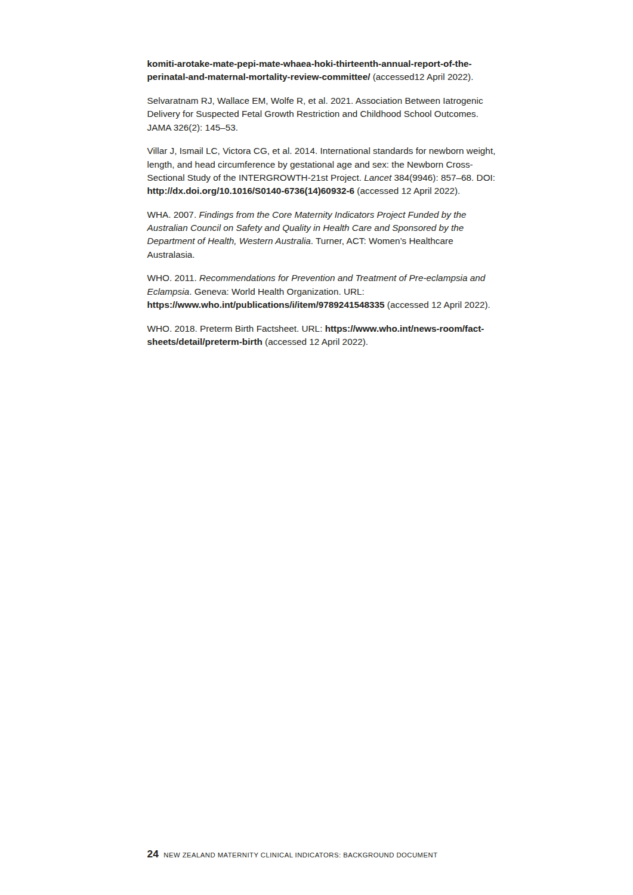komiti-arotake-mate-pepi-mate-whaea-hoki-thirteenth-annual-report-of-the-perinatal-and-maternal-mortality-review-committee/ (accessed12 April 2022).
Selvaratnam RJ, Wallace EM, Wolfe R, et al. 2021. Association Between Iatrogenic Delivery for Suspected Fetal Growth Restriction and Childhood School Outcomes. JAMA 326(2): 145–53.
Villar J, Ismail LC, Victora CG, et al. 2014. International standards for newborn weight, length, and head circumference by gestational age and sex: the Newborn Cross-Sectional Study of the INTERGROWTH-21st Project. Lancet 384(9946): 857–68. DOI: http://dx.doi.org/10.1016/S0140-6736(14)60932-6 (accessed 12 April 2022).
WHA. 2007. Findings from the Core Maternity Indicators Project Funded by the Australian Council on Safety and Quality in Health Care and Sponsored by the Department of Health, Western Australia. Turner, ACT: Women’s Healthcare Australasia.
WHO. 2011. Recommendations for Prevention and Treatment of Pre-eclampsia and Eclampsia. Geneva: World Health Organization. URL: https://www.who.int/publications/i/item/9789241548335 (accessed 12 April 2022).
WHO. 2018. Preterm Birth Factsheet. URL: https://www.who.int/news-room/fact-sheets/detail/preterm-birth (accessed 12 April 2022).
24 New Zealand Maternity Clinical Indicators: Background Document